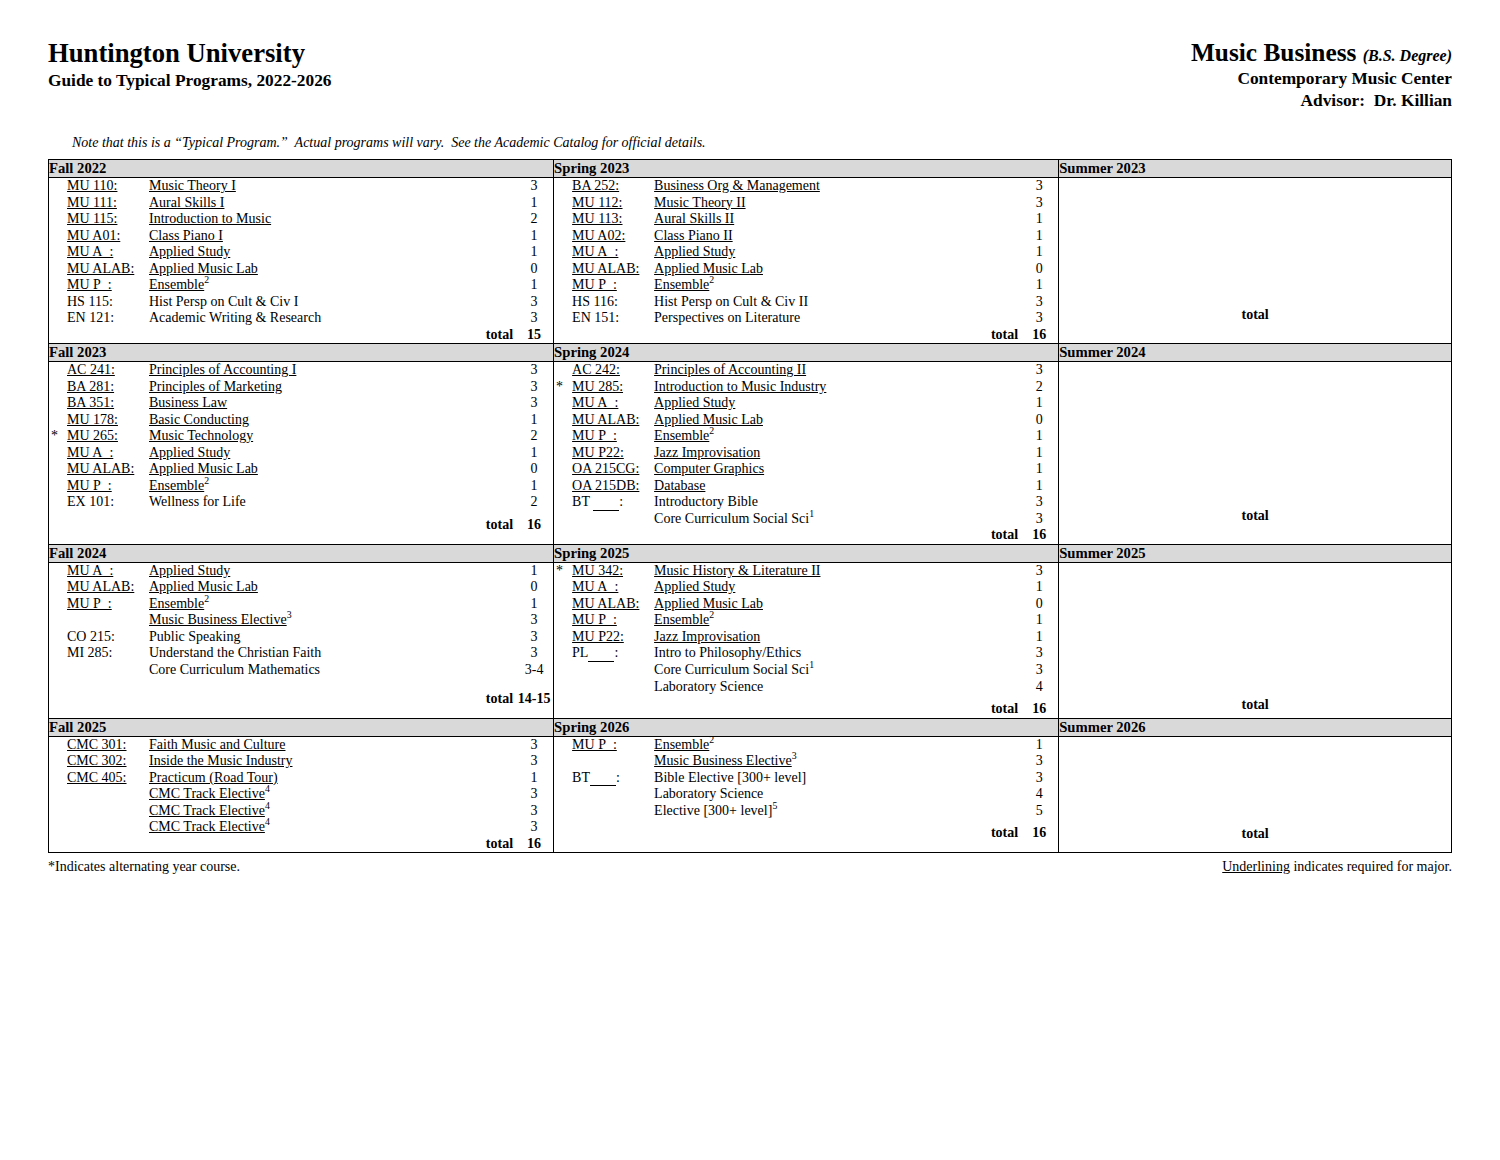Huntington University
Guide to Typical Programs, 2022-2026
Music Business (B.S. Degree)
Contemporary Music Center
Advisor: Dr. Killian
Note that this is a “Typical Program.” Actual programs will vary. See the Academic Catalog for official details.
| Fall 2022 | Spring 2023 | Summer 2023 |
| --- | --- | --- |
| / / MU 110: / Music Theory I / 3 / / / MU 111: / Aural Skills I / 1 / / / MU 115: / Introduction to Music / 2 / / / MU A01: / Class Piano I / 1 / / / MU A : / Applied Study / 1 / / / MU ALAB: / Applied Music Lab / 0 / / / MU P : / Ensemble 2 / 1 / / / HS 115: / Hist Persp on Cult & Civ I / 3 / / / EN 121: / Academic Writing & Research / 3 / / / / total / 15 / | / / BA 252: / Business Org & Management / 3 / / / MU 112: / Music Theory II / 3 / / / MU 113: / Aural Skills II / 1 / / / MU A02: / Class Piano II / 1 / / / MU A : / Applied Study / 1 / / / MU ALAB: / Applied Music Lab / 0 / / / MU P : / Ensemble 2 / 1 / / / HS 116: / Hist Persp on Cult & Civ II / 3 / / / EN 151: / Perspectives on Literature / 3 / / / / total / 16 / | / total / |
| Fall 2023 | Spring 2024 | Summer 2024 |
| / / AC 241: / Principles of Accounting I / 3 / / / BA 281: / Principles of Marketing / 3 / / / BA 351: / Business Law / 3 / / / MU 178: / Basic Conducting / 1 / / * / MU 265: / Music Technology / 2 / / / MU A : / Applied Study / 1 / / / MU ALAB: / Applied Music Lab / 0 / / / MU P : / Ensemble 2 / 1 / / / EX 101: / Wellness for Life / 2 / / / / total / 16 / | / / AC 242: / Principles of Accounting II / 3 / / * / MU 285: / Introduction to Music Industry / 2 / / / MU A : / Applied Study / 1 / / / MU ALAB: / Applied Music Lab / 0 / / / MU P : / Ensemble 2 / 1 / / / MU P22: / Jazz Improvisation / 1 / / / OA 215CG: / Computer Graphics / 1 / / / OA 215DB: / Database / 1 / / / BT : / Introductory Bible / 3 / / / / Core Curriculum Social Sci 1 / 3 / / / / total / 16 / | / total / |
| Fall 2024 | Spring 2025 | Summer 2025 |
| / / MU A : / Applied Study / 1 / / / MU ALAB: / Applied Music Lab / 0 / / / MU P : / Ensemble 2 / 1 / / / / Music Business Elective 3 / 3 / / / CO 215: / Public Speaking / 3 / / / MI 285: / Understand the Christian Faith / 3 / / / / Core Curriculum Mathematics / 3-4 / / / / total / 14-15 / | / * / MU 342: / Music History & Literature II / 3 / / / MU A : / Applied Study / 1 / / / MU ALAB: / Applied Music Lab / 0 / / / MU P : / Ensemble 2 / 1 / / / MU P22: / Jazz Improvisation / 1 / / / PL : / Intro to Philosophy/Ethics / 3 / / / / Core Curriculum Social Sci 1 / 3 / / / / Laboratory Science / 4 / / / / total / 16 / | / total / |
| Fall 2025 | Spring 2026 | Summer 2026 |
| / / CMC 301: / Faith Music and Culture / 3 / / / CMC 302: / Inside the Music Industry / 3 / / / CMC 405: / Practicum (Road Tour) / 1 / / / / CMC Track Elective 4 / 3 / / / / CMC Track Elective 4 / 3 / / / / CMC Track Elective 4 / 3 / / / / total / 16 / | / / MU P : / Ensemble 2 / 1 / / / / Music Business Elective 3 / 3 / / / BT : / Bible Elective [300+ level] / 3 / / / / Laboratory Science / 4 / / / / Elective [300+ level] 5 / 5 / / / / total / 16 / | / total / |
*Indicates alternating year course. Underlining indicates required for major.